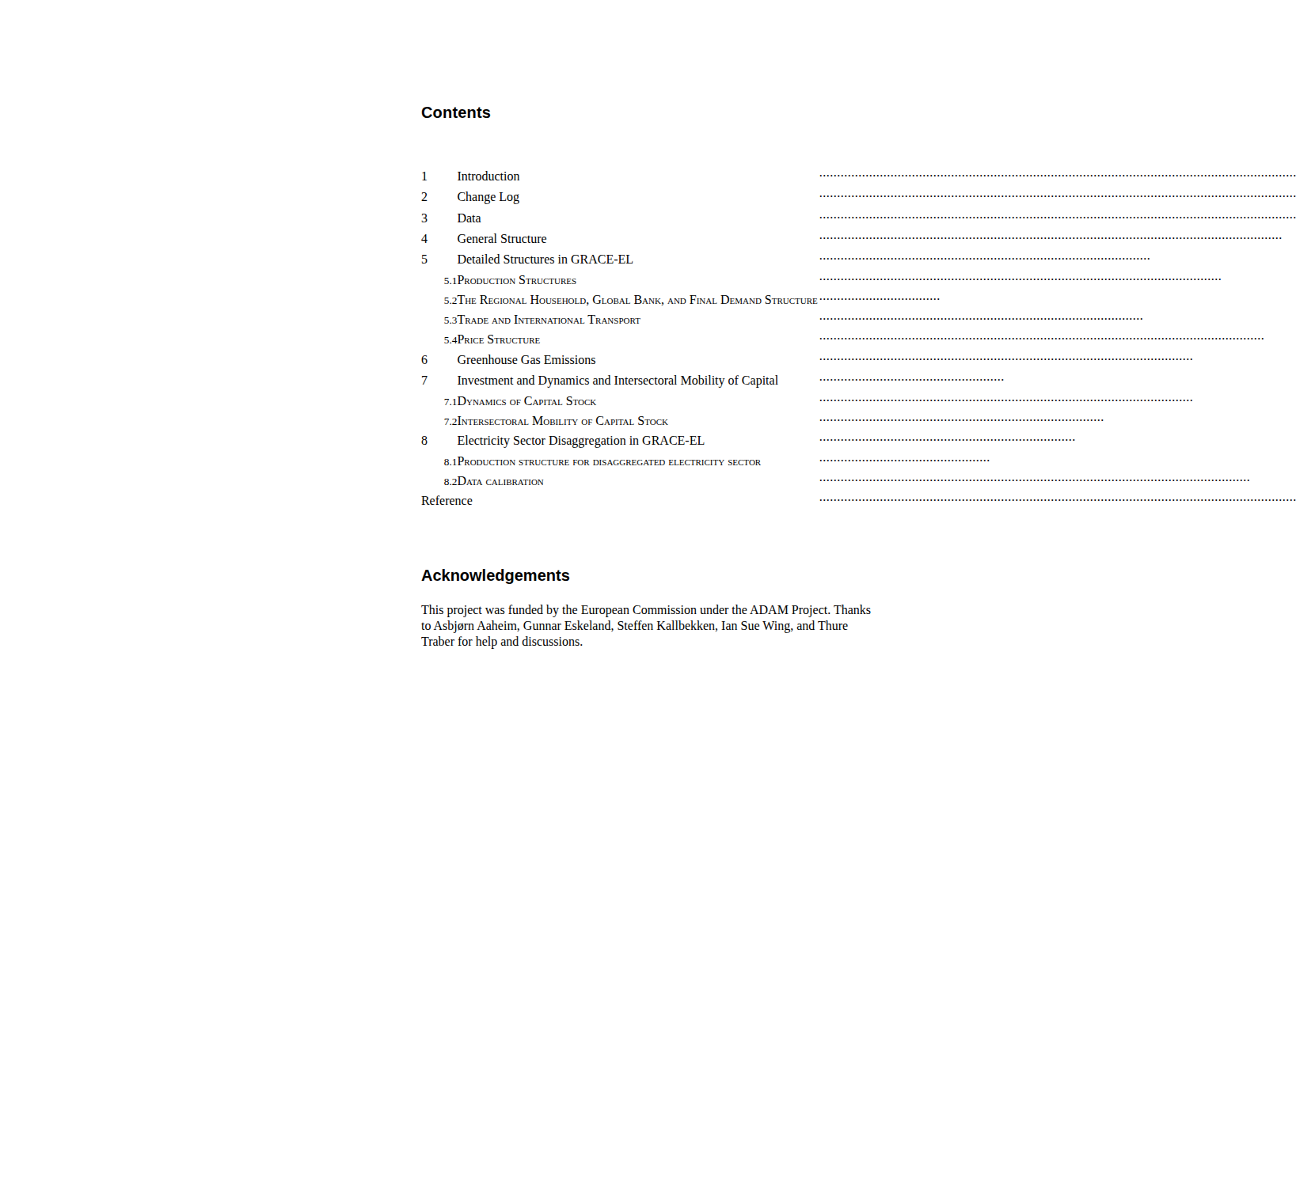Contents
| 1 | Introduction | ........................................................................................................................................... | 1 |
| 2 | Change Log | .......................................................................................................................................... | 1 |
| 3 | Data | ....................................................................................................................................................... | 2 |
| 4 | General Structure | .................................................................................................................................. | 2 |
| 5 | Detailed Structures in GRACE-EL | ............................................................................................. | 4 |
| 5.1 | Production Structures | ................................................................................................................. | 4 |
| 5.2 | The Regional Household, Global Bank, and Final Demand Structure | .................................. | 5 |
| 5.3 | Trade and International Transport | ........................................................................................... | 6 |
| 5.4 | Price Structure | ............................................................................................................................. | 7 |
| 6 | Greenhouse Gas Emissions | ......................................................................................................... | 8 |
| 7 | Investment and Dynamics and Intersectoral Mobility of Capital | .................................................... | 9 |
| 7.1 | Dynamics of Capital Stock | ......................................................................................................... | 9 |
| 7.2 | Intersectoral Mobility of Capital Stock | ................................................................................ | 10 |
| 8 | Electricity Sector Disaggregation in GRACE-EL | ........................................................................ | 11 |
| 8.1 | Production structure for disaggregated electricity sector | ................................................ | 11 |
| 8.2 | Data calibration | ......................................................................................................................... | 13 |
| Reference | ......................................................................................................................................... | 18 |
Acknowledgements
This project was funded by the European Commission under the ADAM Project. Thanks to Asbjørn Aaheim, Gunnar Eskeland, Steffen Kallbekken, Ian Sue Wing, and Thure Traber for help and discussions.